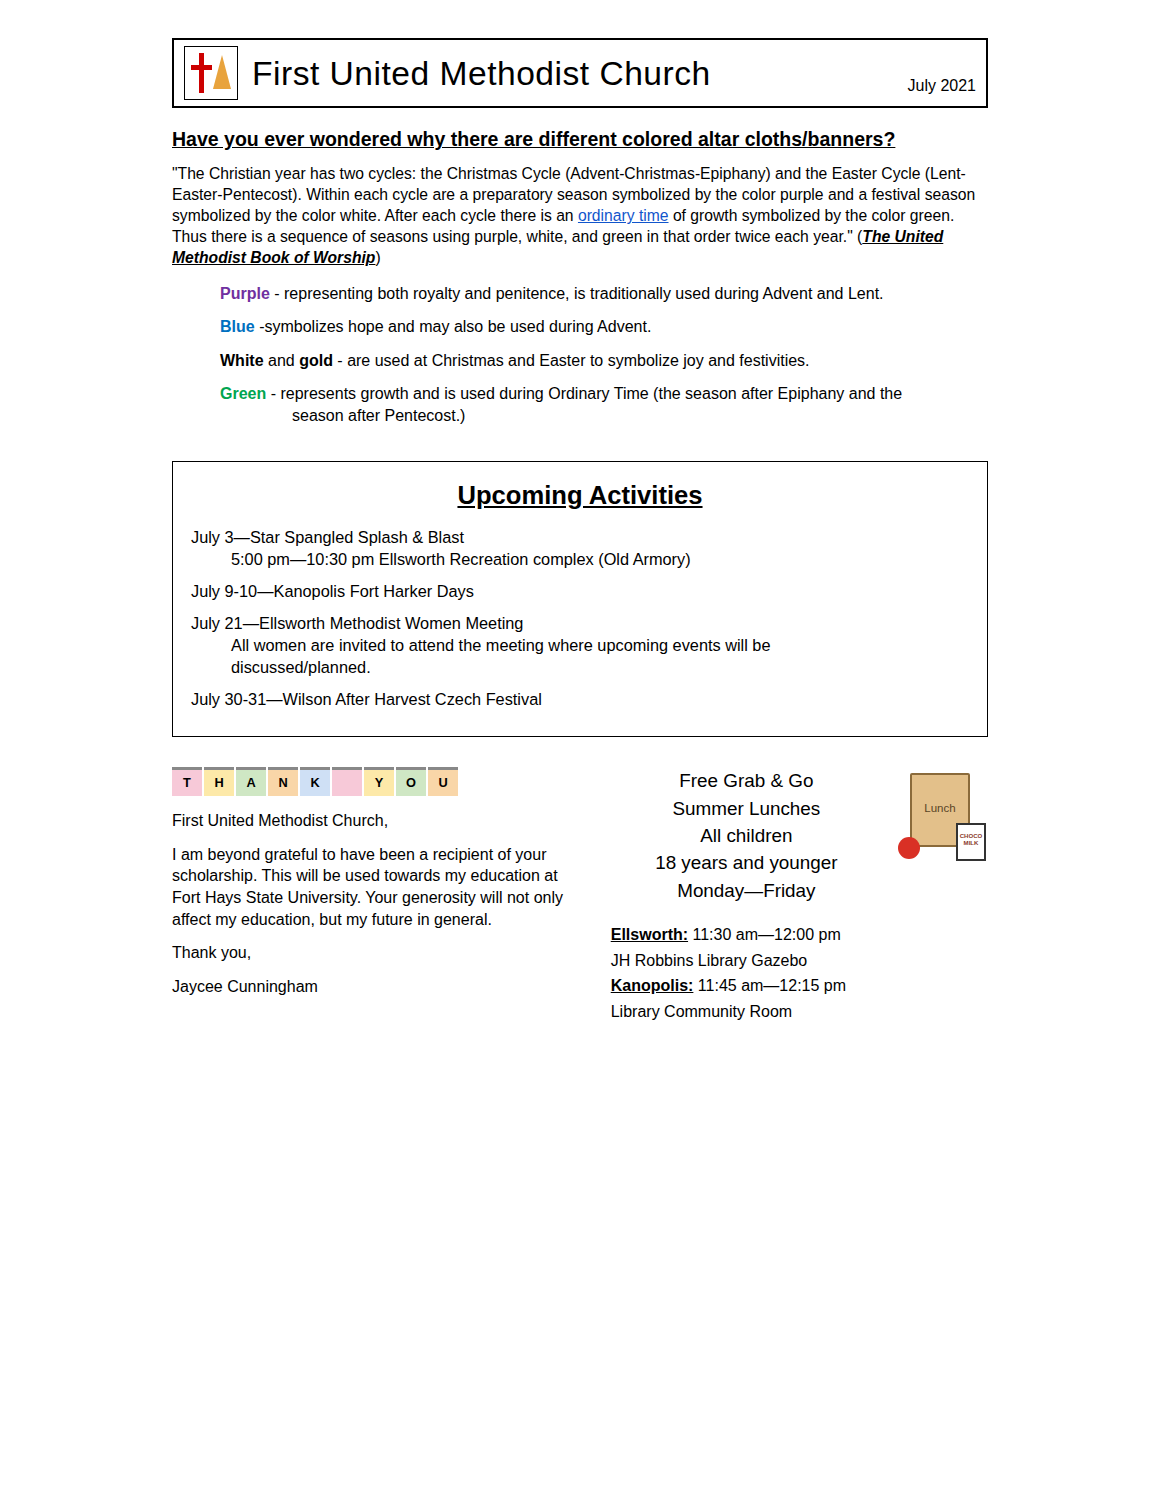First United Methodist Church
July 2021
Have you ever wondered why there are different colored altar cloths/banners?
"The Christian year has two cycles: the Christmas Cycle (Advent-Christmas-Epiphany) and the Easter Cycle (Lent-Easter-Pentecost). Within each cycle are a preparatory season symbolized by the color purple and a festival season symbolized by the color white. After each cycle there is an ordinary time of growth symbolized by the color green. Thus there is a sequence of seasons using purple, white, and green in that order twice each year." (The United Methodist Book of Worship)
Purple
- representing both royalty and penitence, is traditionally used during Advent and Lent.
Blue
-symbolizes hope and may also be used during Advent.
White
and gold - are used at Christmas and Easter to symbolize joy and festivities.
Green
- represents growth and is used during Ordinary Time (the season after Epiphany and the season after Pentecost.)
Upcoming Activities
July 3—Star Spangled Splash & Blast 5:00 pm—10:30 pm Ellsworth Recreation complex (Old Armory)
July 9-10—Kanopolis Fort Harker Days
July 21—Ellsworth Methodist Women Meeting All women are invited to attend the meeting where upcoming events will be discussed/planned.
July 30-31—Wilson After Harvest Czech Festival
THANK YOU
First United Methodist Church,
I am beyond grateful to have been a recipient of your scholarship. This will be used towards my education at Fort Hays State University. Your generosity will not only affect my education, but my future in general.
Thank you,
Jaycee Cunningham
Free Grab & Go
Summer Lunches
All children
18 years and younger
Monday—Friday
Ellsworth: 11:30 am—12:00 pm
JH Robbins Library Gazebo
Kanopolis: 11:45 am—12:15 pm
Library Community Room